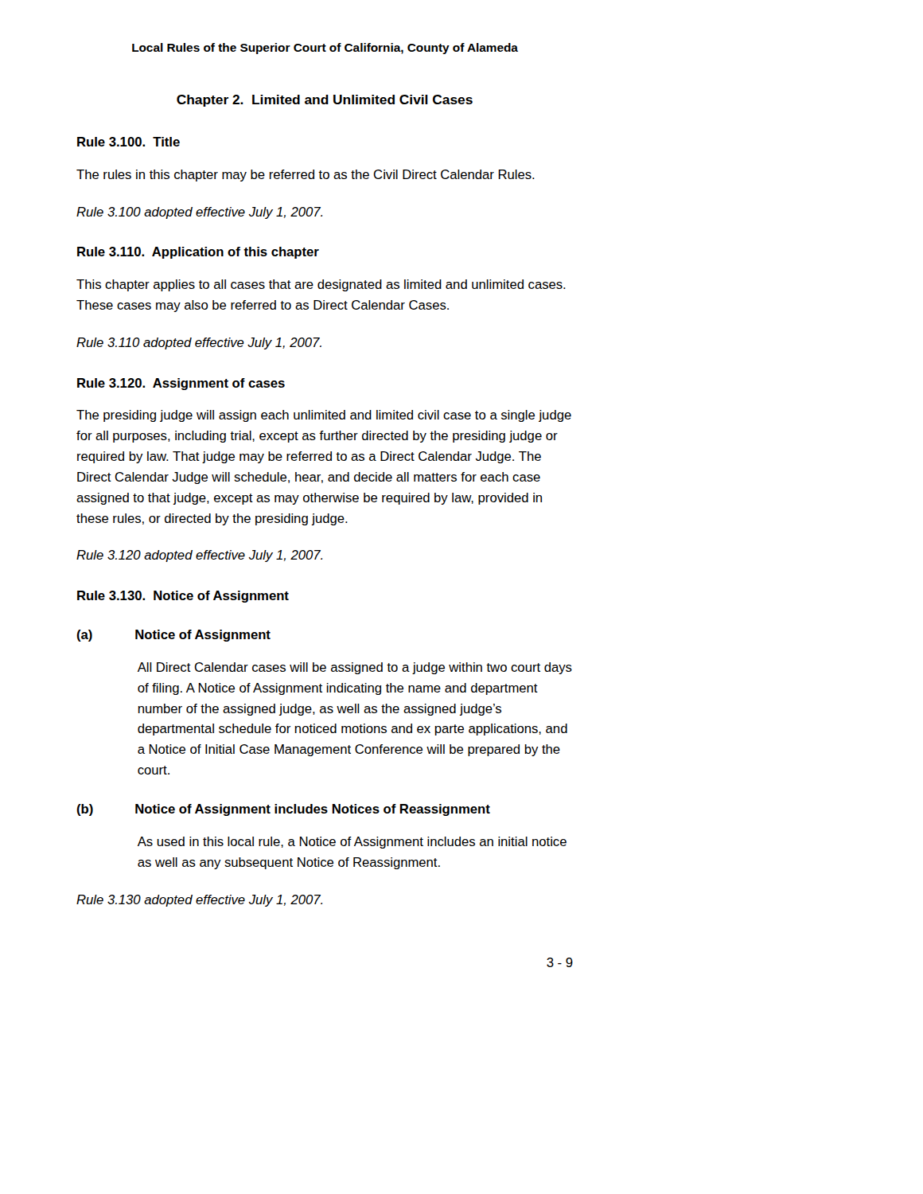Local Rules of the Superior Court of California, County of Alameda
Chapter 2. Limited and Unlimited Civil Cases
Rule 3.100. Title
The rules in this chapter may be referred to as the Civil Direct Calendar Rules.
Rule 3.100 adopted effective July 1, 2007.
Rule 3.110. Application of this chapter
This chapter applies to all cases that are designated as limited and unlimited cases. These cases may also be referred to as Direct Calendar Cases.
Rule 3.110 adopted effective July 1, 2007.
Rule 3.120. Assignment of cases
The presiding judge will assign each unlimited and limited civil case to a single judge for all purposes, including trial, except as further directed by the presiding judge or required by law. That judge may be referred to as a Direct Calendar Judge. The Direct Calendar Judge will schedule, hear, and decide all matters for each case assigned to that judge, except as may otherwise be required by law, provided in these rules, or directed by the presiding judge.
Rule 3.120 adopted effective July 1, 2007.
Rule 3.130. Notice of Assignment
(a) Notice of Assignment
All Direct Calendar cases will be assigned to a judge within two court days of filing. A Notice of Assignment indicating the name and department number of the assigned judge, as well as the assigned judge’s departmental schedule for noticed motions and ex parte applications, and a Notice of Initial Case Management Conference will be prepared by the court.
(b) Notice of Assignment includes Notices of Reassignment
As used in this local rule, a Notice of Assignment includes an initial notice as well as any subsequent Notice of Reassignment.
Rule 3.130 adopted effective July 1, 2007.
3 - 9